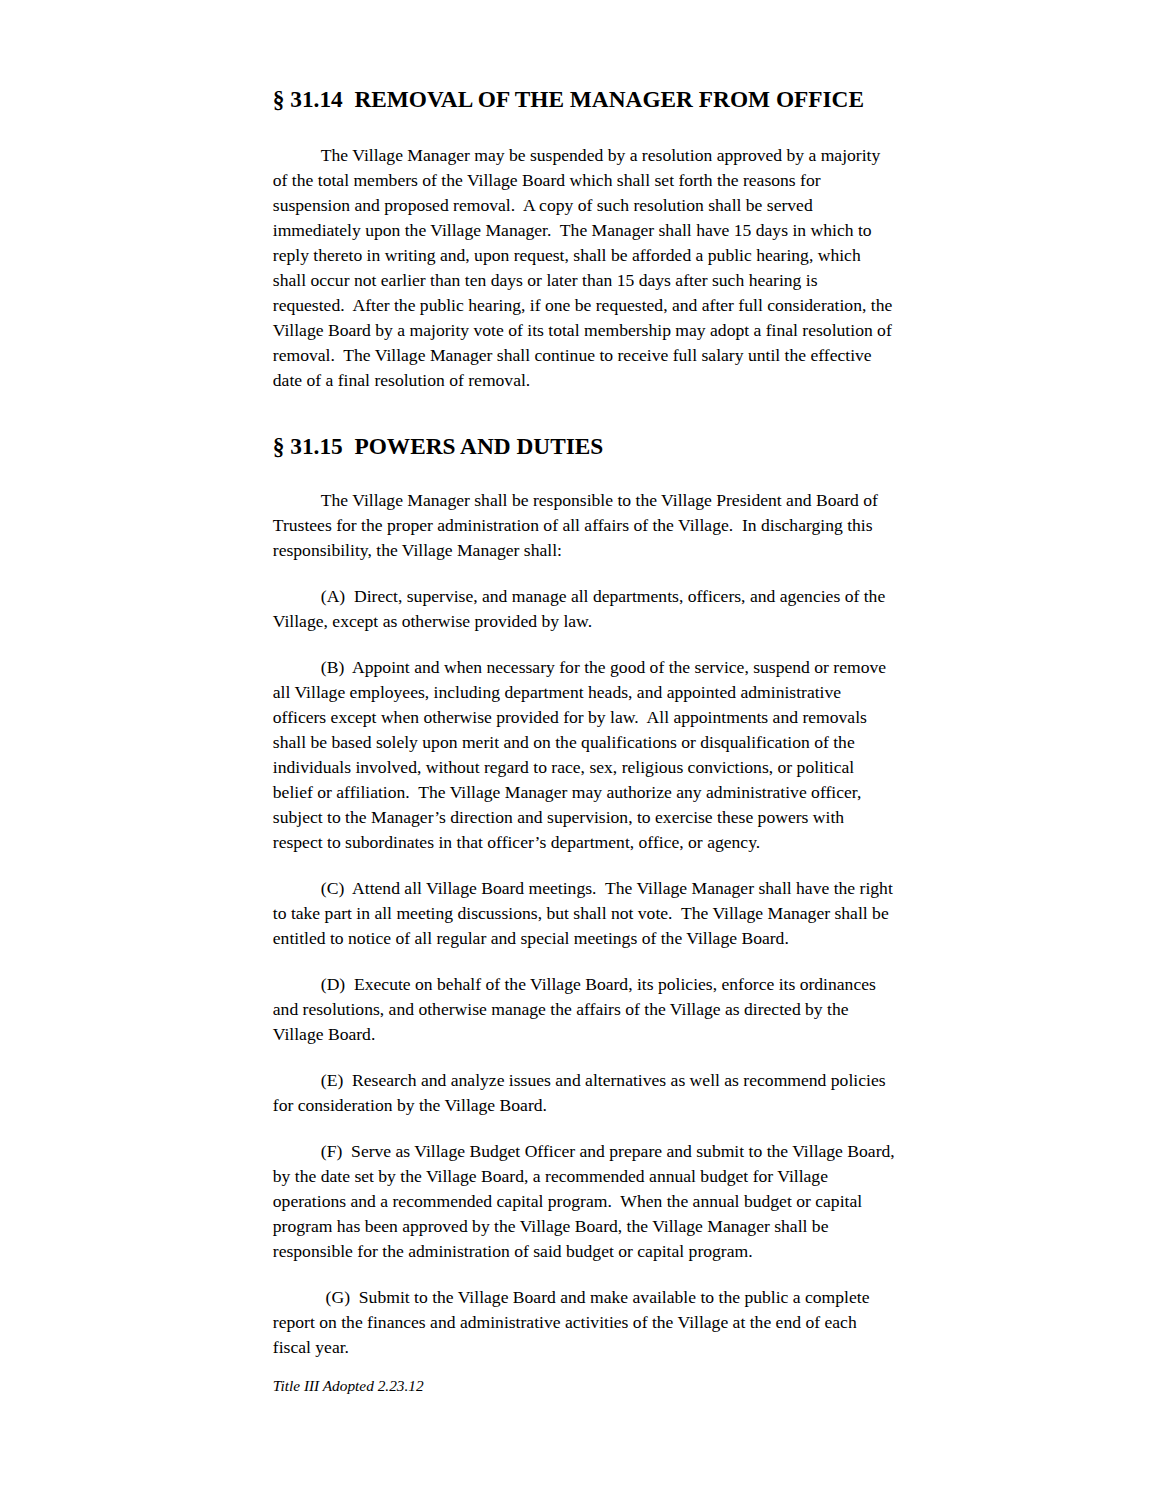§ 31.14 REMOVAL OF THE MANAGER FROM OFFICE
The Village Manager may be suspended by a resolution approved by a majority of the total members of the Village Board which shall set forth the reasons for suspension and proposed removal. A copy of such resolution shall be served immediately upon the Village Manager. The Manager shall have 15 days in which to reply thereto in writing and, upon request, shall be afforded a public hearing, which shall occur not earlier than ten days or later than 15 days after such hearing is requested. After the public hearing, if one be requested, and after full consideration, the Village Board by a majority vote of its total membership may adopt a final resolution of removal. The Village Manager shall continue to receive full salary until the effective date of a final resolution of removal.
§ 31.15 POWERS AND DUTIES
The Village Manager shall be responsible to the Village President and Board of Trustees for the proper administration of all affairs of the Village. In discharging this responsibility, the Village Manager shall:
(A) Direct, supervise, and manage all departments, officers, and agencies of the Village, except as otherwise provided by law.
(B) Appoint and when necessary for the good of the service, suspend or remove all Village employees, including department heads, and appointed administrative officers except when otherwise provided for by law. All appointments and removals shall be based solely upon merit and on the qualifications or disqualification of the individuals involved, without regard to race, sex, religious convictions, or political belief or affiliation. The Village Manager may authorize any administrative officer, subject to the Manager’s direction and supervision, to exercise these powers with respect to subordinates in that officer’s department, office, or agency.
(C) Attend all Village Board meetings. The Village Manager shall have the right to take part in all meeting discussions, but shall not vote. The Village Manager shall be entitled to notice of all regular and special meetings of the Village Board.
(D) Execute on behalf of the Village Board, its policies, enforce its ordinances and resolutions, and otherwise manage the affairs of the Village as directed by the Village Board.
(E) Research and analyze issues and alternatives as well as recommend policies for consideration by the Village Board.
(F) Serve as Village Budget Officer and prepare and submit to the Village Board, by the date set by the Village Board, a recommended annual budget for Village operations and a recommended capital program. When the annual budget or capital program has been approved by the Village Board, the Village Manager shall be responsible for the administration of said budget or capital program.
(G) Submit to the Village Board and make available to the public a complete report on the finances and administrative activities of the Village at the end of each fiscal year.
Title III Adopted 2.23.12